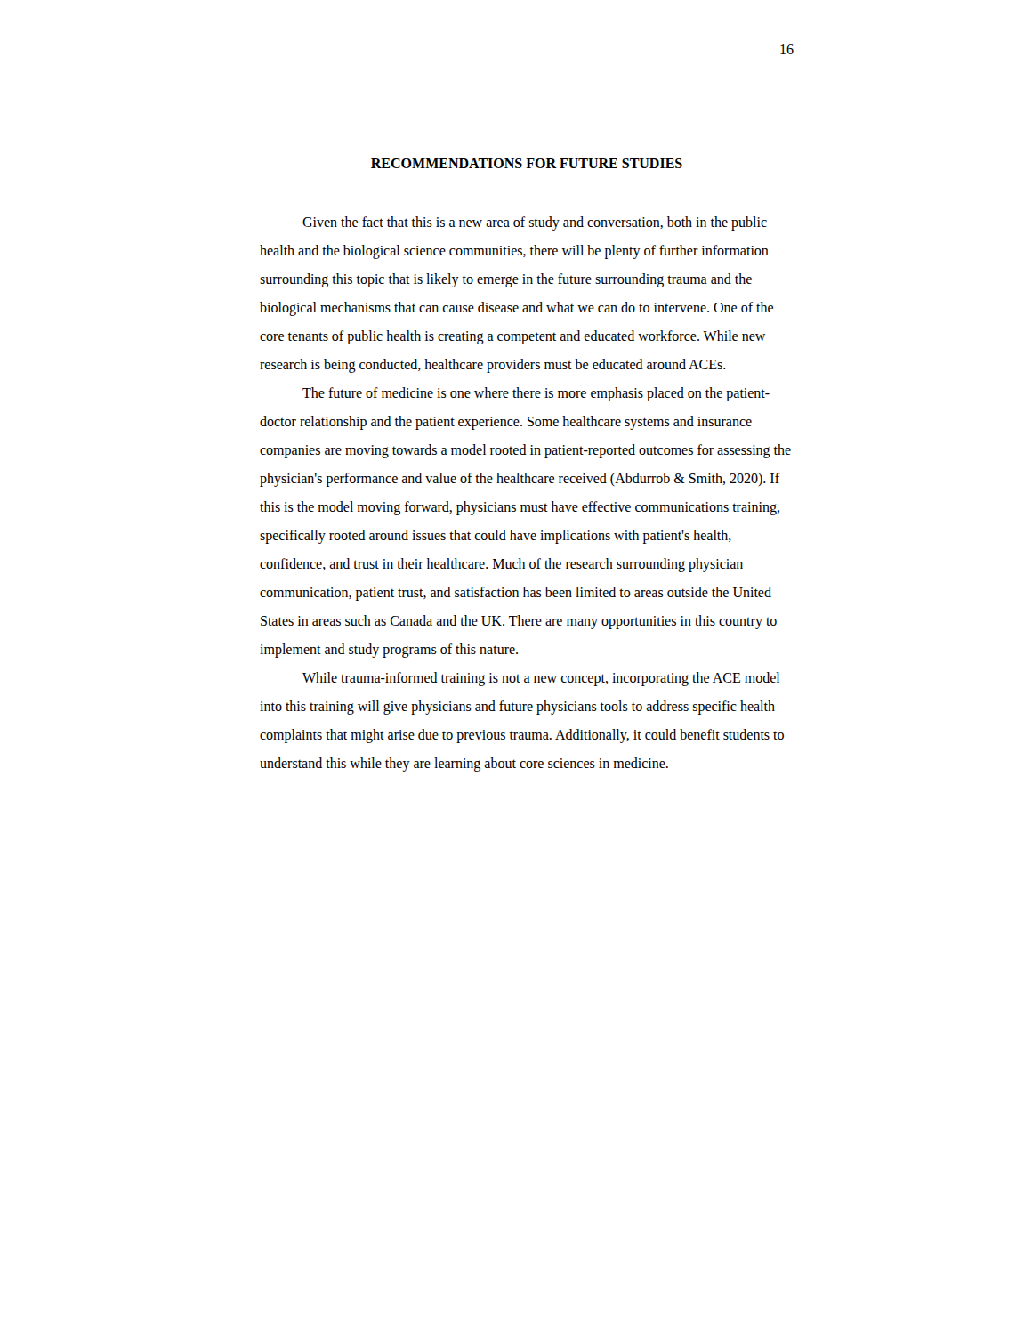16
Recommendations for Future Studies
Given the fact that this is a new area of study and conversation, both in the public health and the biological science communities, there will be plenty of further information surrounding this topic that is likely to emerge in the future surrounding trauma and the biological mechanisms that can cause disease and what we can do to intervene. One of the core tenants of public health is creating a competent and educated workforce. While new research is being conducted, healthcare providers must be educated around ACEs.
The future of medicine is one where there is more emphasis placed on the patient-doctor relationship and the patient experience. Some healthcare systems and insurance companies are moving towards a model rooted in patient-reported outcomes for assessing the physician's performance and value of the healthcare received (Abdurrob & Smith, 2020). If this is the model moving forward, physicians must have effective communications training, specifically rooted around issues that could have implications with patient's health, confidence, and trust in their healthcare. Much of the research surrounding physician communication, patient trust, and satisfaction has been limited to areas outside the United States in areas such as Canada and the UK. There are many opportunities in this country to implement and study programs of this nature.
While trauma-informed training is not a new concept, incorporating the ACE model into this training will give physicians and future physicians tools to address specific health complaints that might arise due to previous trauma. Additionally, it could benefit students to understand this while they are learning about core sciences in medicine.